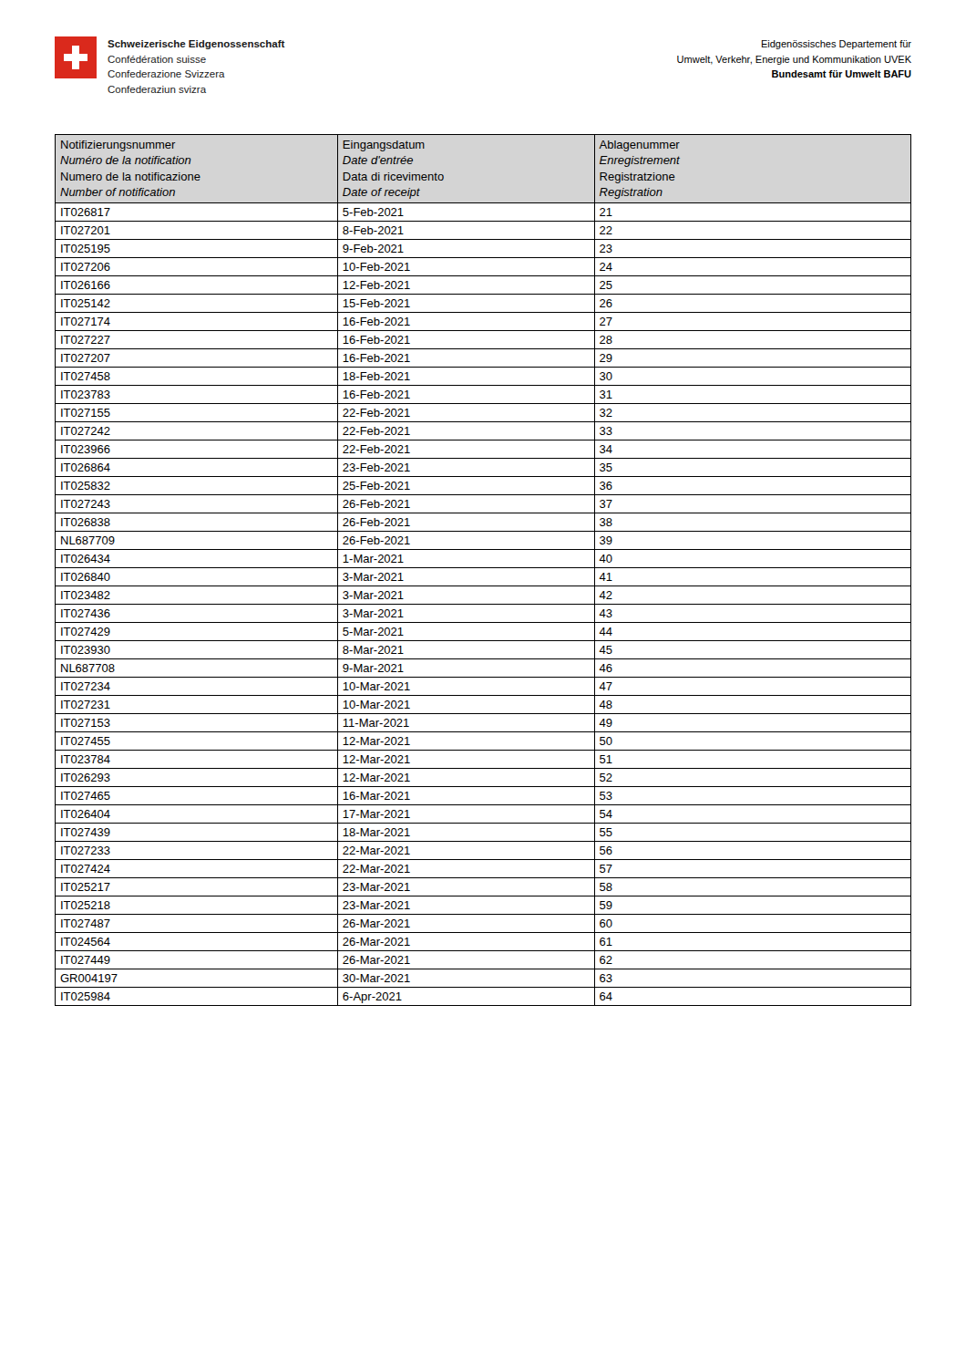Schweizerische Eidgenossenschaft
Confédération suisse
Confederazione Svizzera
Confederaziun svizra
Eidgenössisches Departement für
Umwelt, Verkehr, Energie und Kommunikation UVEK
Bundesamt für Umwelt BAFU
| Notifizierungsnummer Numéro de la notification Numero de la notificazione Number of notification | Eingangsdatum Date d'entrée Data di ricevimento Date of receipt | Ablagenummer Enregistrement Registratzione Registration |
| --- | --- | --- |
| IT026817 | 5-Feb-2021 | 21 |
| IT027201 | 8-Feb-2021 | 22 |
| IT025195 | 9-Feb-2021 | 23 |
| IT027206 | 10-Feb-2021 | 24 |
| IT026166 | 12-Feb-2021 | 25 |
| IT025142 | 15-Feb-2021 | 26 |
| IT027174 | 16-Feb-2021 | 27 |
| IT027227 | 16-Feb-2021 | 28 |
| IT027207 | 16-Feb-2021 | 29 |
| IT027458 | 18-Feb-2021 | 30 |
| IT023783 | 16-Feb-2021 | 31 |
| IT027155 | 22-Feb-2021 | 32 |
| IT027242 | 22-Feb-2021 | 33 |
| IT023966 | 22-Feb-2021 | 34 |
| IT026864 | 23-Feb-2021 | 35 |
| IT025832 | 25-Feb-2021 | 36 |
| IT027243 | 26-Feb-2021 | 37 |
| IT026838 | 26-Feb-2021 | 38 |
| NL687709 | 26-Feb-2021 | 39 |
| IT026434 | 1-Mar-2021 | 40 |
| IT026840 | 3-Mar-2021 | 41 |
| IT023482 | 3-Mar-2021 | 42 |
| IT027436 | 3-Mar-2021 | 43 |
| IT027429 | 5-Mar-2021 | 44 |
| IT023930 | 8-Mar-2021 | 45 |
| NL687708 | 9-Mar-2021 | 46 |
| IT027234 | 10-Mar-2021 | 47 |
| IT027231 | 10-Mar-2021 | 48 |
| IT027153 | 11-Mar-2021 | 49 |
| IT027455 | 12-Mar-2021 | 50 |
| IT023784 | 12-Mar-2021 | 51 |
| IT026293 | 12-Mar-2021 | 52 |
| IT027465 | 16-Mar-2021 | 53 |
| IT026404 | 17-Mar-2021 | 54 |
| IT027439 | 18-Mar-2021 | 55 |
| IT027233 | 22-Mar-2021 | 56 |
| IT027424 | 22-Mar-2021 | 57 |
| IT025217 | 23-Mar-2021 | 58 |
| IT025218 | 23-Mar-2021 | 59 |
| IT027487 | 26-Mar-2021 | 60 |
| IT024564 | 26-Mar-2021 | 61 |
| IT027449 | 26-Mar-2021 | 62 |
| GR004197 | 30-Mar-2021 | 63 |
| IT025984 | 6-Apr-2021 | 64 |